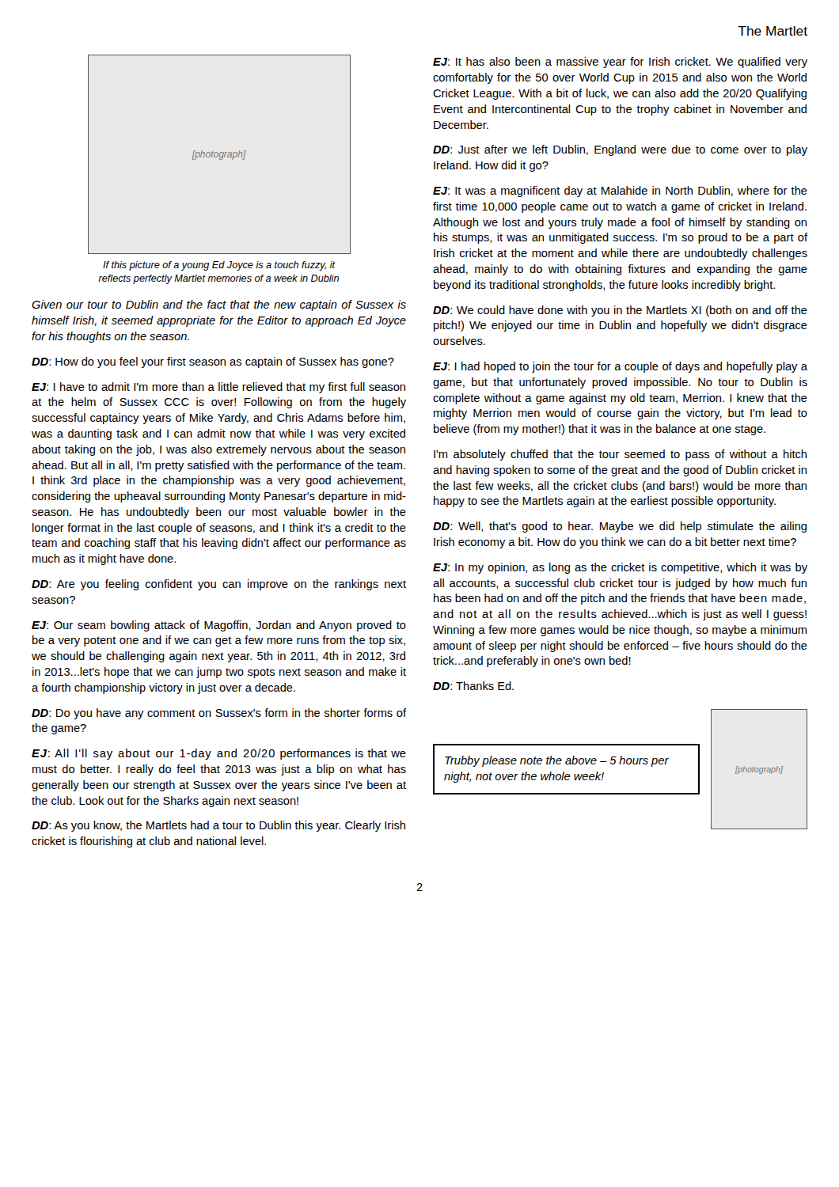The Martlet
[photograph]
If this picture of a young Ed Joyce is a touch fuzzy, it reflects perfectly Martlet memories of a week in Dublin
Given our tour to Dublin and the fact that the new captain of Sussex is himself Irish, it seemed appropriate for the Editor to approach Ed Joyce for his thoughts on the season.
DD: How do you feel your first season as captain of Sussex has gone?
EJ: I have to admit I'm more than a little relieved that my first full season at the helm of Sussex CCC is over! Following on from the hugely successful captaincy years of Mike Yardy, and Chris Adams before him, was a daunting task and I can admit now that while I was very excited about taking on the job, I was also extremely nervous about the season ahead. But all in all, I'm pretty satisfied with the performance of the team. I think 3rd place in the championship was a very good achievement, considering the upheaval surrounding Monty Panesar's departure in mid-season. He has undoubtedly been our most valuable bowler in the longer format in the last couple of seasons, and I think it's a credit to the team and coaching staff that his leaving didn't affect our performance as much as it might have done.
DD: Are you feeling confident you can improve on the rankings next season?
EJ: Our seam bowling attack of Magoffin, Jordan and Anyon proved to be a very potent one and if we can get a few more runs from the top six, we should be challenging again next year. 5th in 2011, 4th in 2012, 3rd in 2013...let's hope that we can jump two spots next season and make it a fourth championship victory in just over a decade.
DD: Do you have any comment on Sussex's form in the shorter forms of the game?
EJ: All I'll say about our 1-day and 20/20 performances is that we must do better. I really do feel that 2013 was just a blip on what has generally been our strength at Sussex over the years since I've been at the club. Look out for the Sharks again next season!
DD: As you know, the Martlets had a tour to Dublin this year. Clearly Irish cricket is flourishing at club and national level.
EJ: It has also been a massive year for Irish cricket. We qualified very comfortably for the 50 over World Cup in 2015 and also won the World Cricket League. With a bit of luck, we can also add the 20/20 Qualifying Event and Intercontinental Cup to the trophy cabinet in November and December.
DD: Just after we left Dublin, England were due to come over to play Ireland. How did it go?
EJ: It was a magnificent day at Malahide in North Dublin, where for the first time 10,000 people came out to watch a game of cricket in Ireland. Although we lost and yours truly made a fool of himself by standing on his stumps, it was an unmitigated success. I'm so proud to be a part of Irish cricket at the moment and while there are undoubtedly challenges ahead, mainly to do with obtaining fixtures and expanding the game beyond its traditional strongholds, the future looks incredibly bright.
DD: We could have done with you in the Martlets XI (both on and off the pitch!) We enjoyed our time in Dublin and hopefully we didn't disgrace ourselves.
EJ: I had hoped to join the tour for a couple of days and hopefully play a game, but that unfortunately proved impossible. No tour to Dublin is complete without a game against my old team, Merrion. I knew that the mighty Merrion men would of course gain the victory, but I'm lead to believe (from my mother!) that it was in the balance at one stage.
I'm absolutely chuffed that the tour seemed to pass of without a hitch and having spoken to some of the great and the good of Dublin cricket in the last few weeks, all the cricket clubs (and bars!) would be more than happy to see the Martlets again at the earliest possible opportunity.
DD: Well, that's good to hear. Maybe we did help stimulate the ailing Irish economy a bit. How do you think we can do a bit better next time?
EJ: In my opinion, as long as the cricket is competitive, which it was by all accounts, a successful club cricket tour is judged by how much fun has been had on and off the pitch and the friends that have been made, and not at all on the results achieved...which is just as well I guess! Winning a few more games would be nice though, so maybe a minimum amount of sleep per night should be enforced – five hours should do the trick...and preferably in one's own bed!
DD: Thanks Ed.
Trubby please note the above – 5 hours per night, not over the whole week!
[photograph]
2